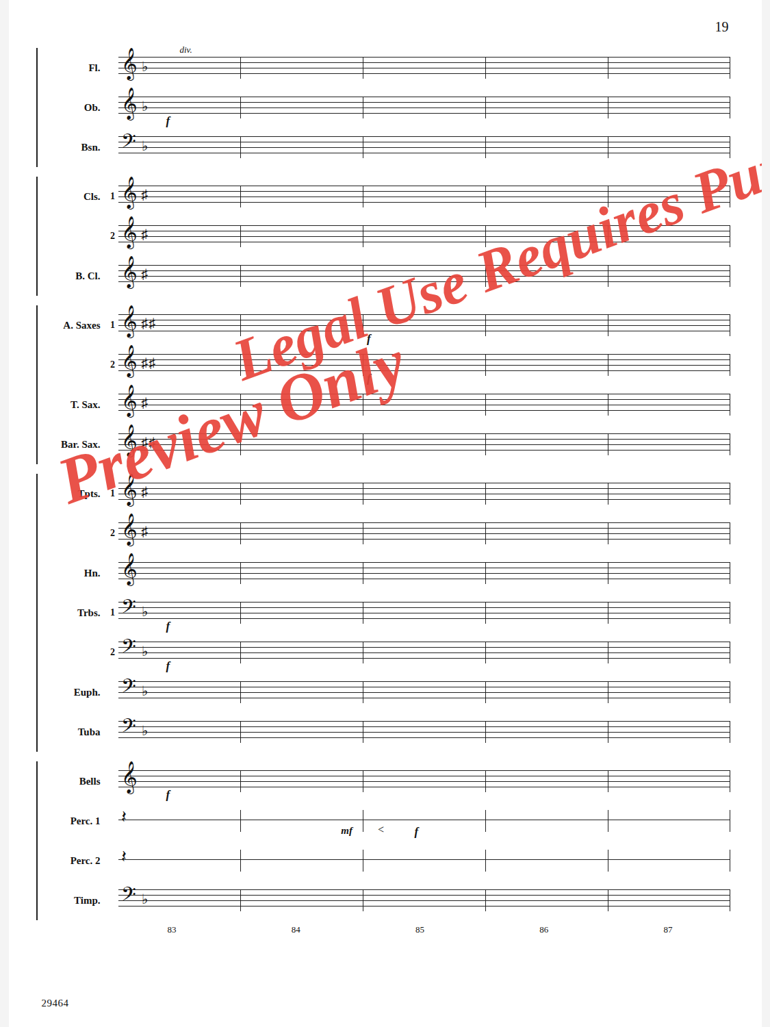19
Fl.
𝄞 ♭ div.
Ob.
𝄞 ♭ f
Bsn.
𝄢 ♭
Cls.
1
𝄞 ♯
2
𝄞 ♯
B. Cl.
𝄞 ♯
A. Saxes
1
𝄞 ♯♯ f
2
𝄞 ♯♯ f
T. Sax.
𝄞 ♯
Bar. Sax.
𝄞 ♯♯
Tpts.
1
𝄞 ♯
2
𝄞 ♯
Hn.
𝄞
Trbs.
1
𝄢 ♭ f
2
𝄢 ♭ f
Euph.
𝄢 ♭
Tuba
𝄢 ♭
Bells
𝄞 f
Perc. 1
𝄽 mf < f
Perc. 2
𝄽
Timp.
𝄢 ♭
83 84 85 86 87
Preview Only
Legal Use Requires Purchase
29464
Concert band score, page 19, measures 83 through 87. Instruments from top to bottom: Flute, Oboe, Bassoon, Clarinets 1 and 2, Bass Clarinet, Alto Saxophones 1 and 2, Tenor Saxophone, Baritone Saxophone, Trumpets 1 and 2, Horn, Trombones 1 and 2, Euphonium, Tuba, Bells, Percussion 1, Percussion 2, Timpani. Markings include "div." in the flute, forte dynamics in oboe, trombones, bells and saxophones, and a mezzo-forte crescendo to forte in Percussion 1. Watermark text reads "Preview Only" and "Legal Use Requires Purchase". Plate number 29464.